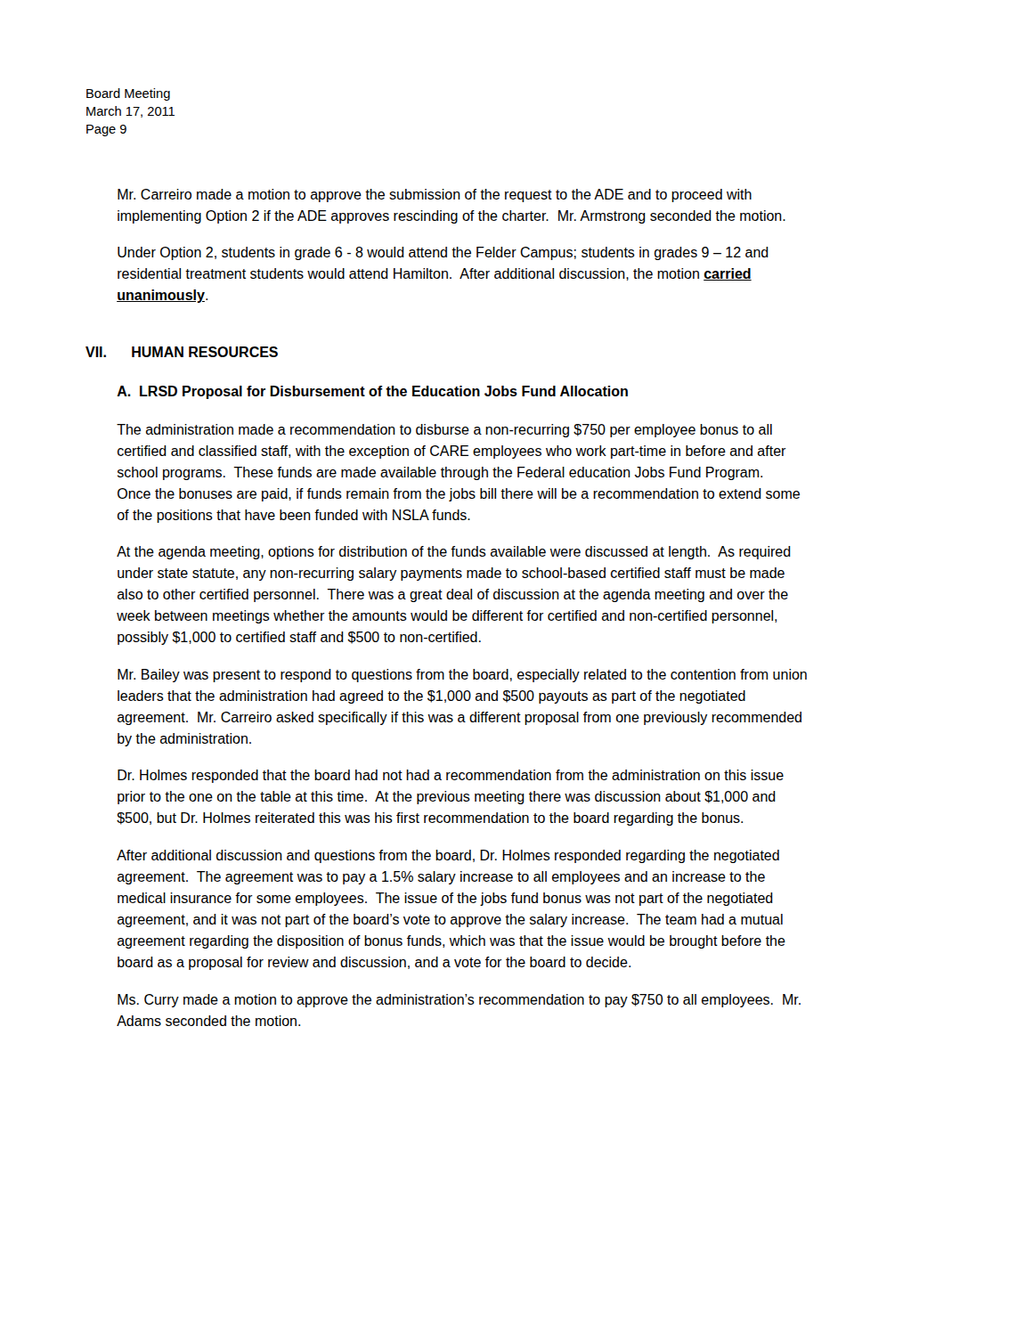Board Meeting
March 17, 2011
Page 9
Mr. Carreiro made a motion to approve the submission of the request to the ADE and to proceed with implementing Option 2 if the ADE approves rescinding of the charter. Mr. Armstrong seconded the motion.
Under Option 2, students in grade 6 - 8 would attend the Felder Campus; students in grades 9 – 12 and residential treatment students would attend Hamilton. After additional discussion, the motion carried unanimously.
VII. HUMAN RESOURCES
A. LRSD Proposal for Disbursement of the Education Jobs Fund Allocation
The administration made a recommendation to disburse a non-recurring $750 per employee bonus to all certified and classified staff, with the exception of CARE employees who work part-time in before and after school programs. These funds are made available through the Federal education Jobs Fund Program. Once the bonuses are paid, if funds remain from the jobs bill there will be a recommendation to extend some of the positions that have been funded with NSLA funds.
At the agenda meeting, options for distribution of the funds available were discussed at length. As required under state statute, any non-recurring salary payments made to school-based certified staff must be made also to other certified personnel. There was a great deal of discussion at the agenda meeting and over the week between meetings whether the amounts would be different for certified and non-certified personnel, possibly $1,000 to certified staff and $500 to non-certified.
Mr. Bailey was present to respond to questions from the board, especially related to the contention from union leaders that the administration had agreed to the $1,000 and $500 payouts as part of the negotiated agreement. Mr. Carreiro asked specifically if this was a different proposal from one previously recommended by the administration.
Dr. Holmes responded that the board had not had a recommendation from the administration on this issue prior to the one on the table at this time. At the previous meeting there was discussion about $1,000 and $500, but Dr. Holmes reiterated this was his first recommendation to the board regarding the bonus.
After additional discussion and questions from the board, Dr. Holmes responded regarding the negotiated agreement. The agreement was to pay a 1.5% salary increase to all employees and an increase to the medical insurance for some employees. The issue of the jobs fund bonus was not part of the negotiated agreement, and it was not part of the board’s vote to approve the salary increase. The team had a mutual agreement regarding the disposition of bonus funds, which was that the issue would be brought before the board as a proposal for review and discussion, and a vote for the board to decide.
Ms. Curry made a motion to approve the administration’s recommendation to pay $750 to all employees. Mr. Adams seconded the motion.